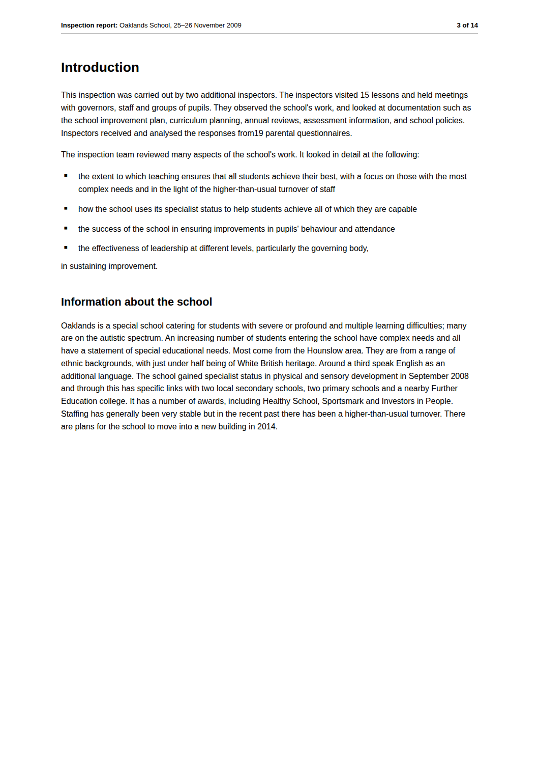Inspection report: Oaklands School, 25–26 November 2009
3 of 14
Introduction
This inspection was carried out by two additional inspectors. The inspectors visited 15 lessons and held meetings with governors, staff and groups of pupils. They observed the school's work, and looked at documentation such as the school improvement plan, curriculum planning, annual reviews, assessment information, and school policies. Inspectors received and analysed the responses from19 parental questionnaires.
The inspection team reviewed many aspects of the school's work. It looked in detail at the following:
the extent to which teaching ensures that all students achieve their best, with a focus on those with the most complex needs and in the light of the higher-than-usual turnover of staff
how the school uses its specialist status to help students achieve all of which they are capable
the success of the school in ensuring improvements in pupils' behaviour and attendance
the effectiveness of leadership at different levels, particularly the governing body,
in sustaining improvement.
Information about the school
Oaklands is a special school catering for students with severe or profound and multiple learning difficulties; many are on the autistic spectrum. An increasing number of students entering the school have complex needs and all have a statement of special educational needs. Most come from the Hounslow area. They are from a range of ethnic backgrounds, with just under half being of White British heritage. Around a third speak English as an additional language. The school gained specialist status in physical and sensory development in September 2008 and through this has specific links with two local secondary schools, two primary schools and a nearby Further Education college. It has a number of awards, including Healthy School, Sportsmark and Investors in People. Staffing has generally been very stable but in the recent past there has been a higher-than-usual turnover. There are plans for the school to move into a new building in 2014.